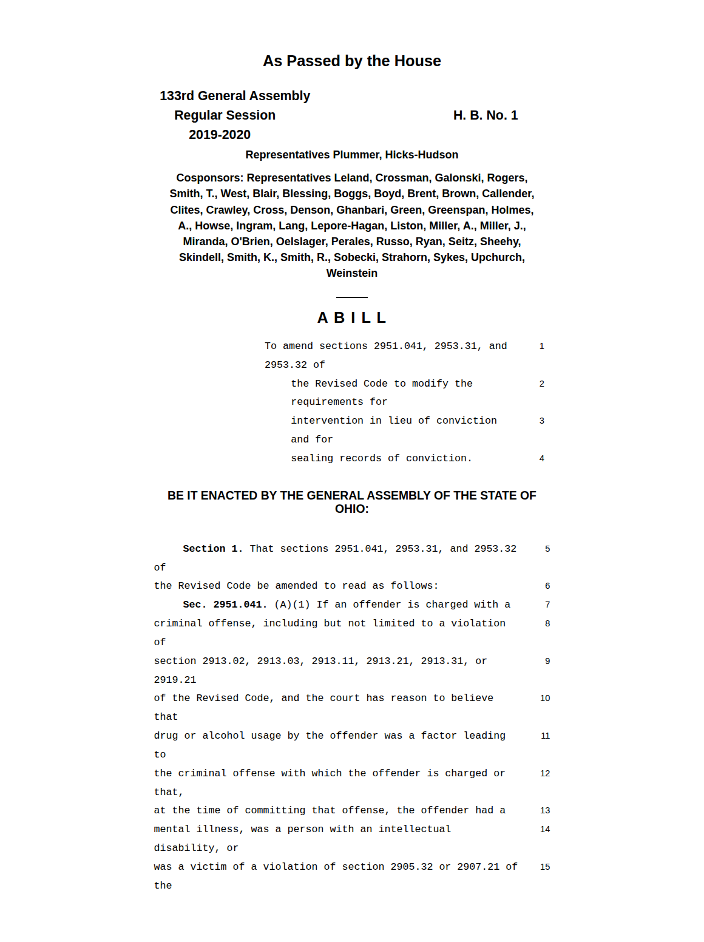As Passed by the House
133rd General Assembly
Regular Session H. B. No. 1
2019-2020
Representatives Plummer, Hicks-Hudson
Cosponsors: Representatives Leland, Crossman, Galonski, Rogers, Smith, T., West, Blair, Blessing, Boggs, Boyd, Brent, Brown, Callender, Clites, Crawley, Cross, Denson, Ghanbari, Green, Greenspan, Holmes, A., Howse, Ingram, Lang, Lepore-Hagan, Liston, Miller, A., Miller, J., Miranda, O'Brien, Oelslager, Perales, Russo, Ryan, Seitz, Sheehy, Skindell, Smith, K., Smith, R., Sobecki, Strahorn, Sykes, Upchurch, Weinstein
A B I L L
To amend sections 2951.041, 2953.31, and 2953.32 of 1
the Revised Code to modify the requirements for 2
intervention in lieu of conviction and for 3
sealing records of conviction. 4
BE IT ENACTED BY THE GENERAL ASSEMBLY OF THE STATE OF OHIO:
Section 1. That sections 2951.041, 2953.31, and 2953.32 of 5
the Revised Code be amended to read as follows: 6
Sec. 2951.041. (A)(1) If an offender is charged with a 7
criminal offense, including but not limited to a violation of 8
section 2913.02, 2913.03, 2913.11, 2913.21, 2913.31, or 2919.219
of the Revised Code, and the court has reason to believe that 10
drug or alcohol usage by the offender was a factor leading to 11
the criminal offense with which the offender is charged or that, 12
at the time of committing that offense, the offender had a 13
mental illness, was a person with an intellectual disability, or 14
was a victim of a violation of section 2905.32 or 2907.21 of the 15